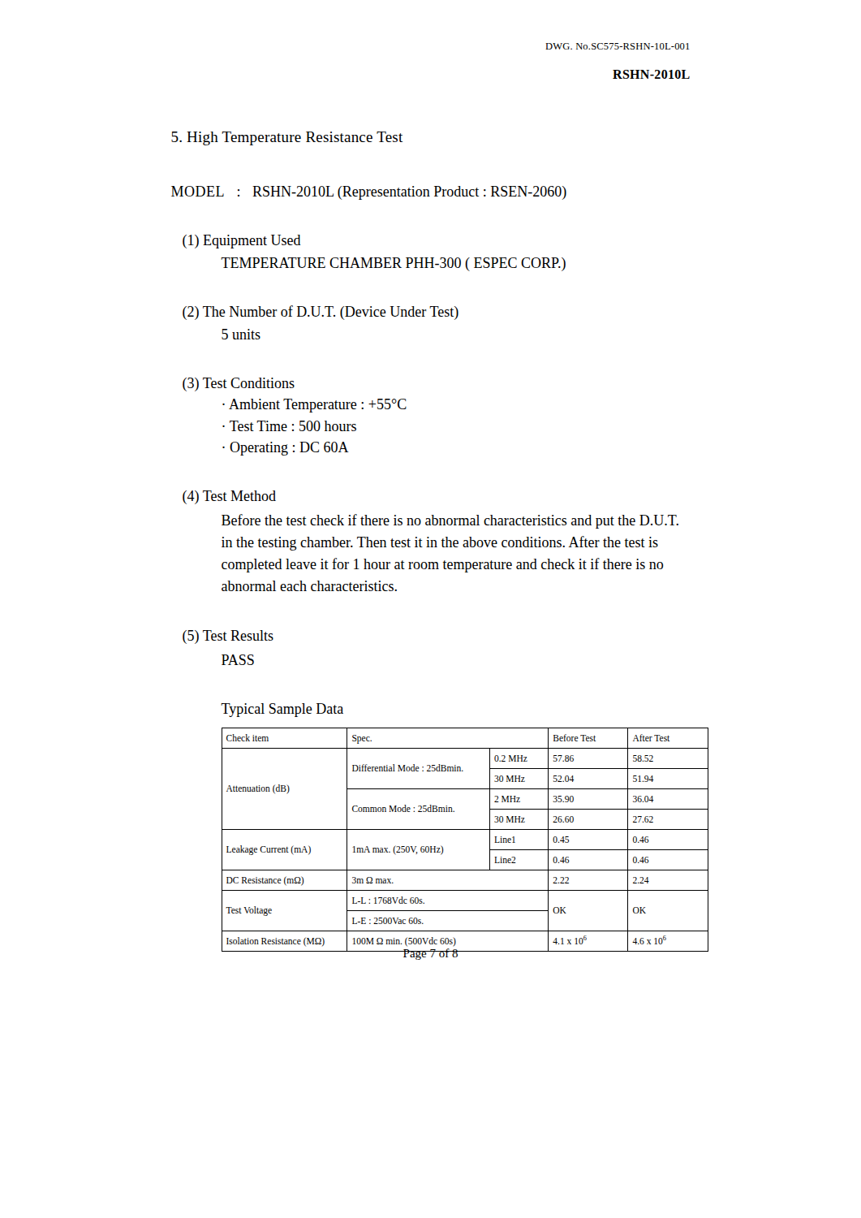DWG. No.SC575-RSHN-10L-001
RSHN-2010L
5. High Temperature Resistance Test
MODEL: RSHN-2010L (Representation Product : RSEN-2060)
(1) Equipment Used
TEMPERATURE CHAMBER PHH-300 ( ESPEC CORP.)
(2) The Number of D.U.T. (Device Under Test)
5 units
(3) Test Conditions
· Ambient Temperature : +55°C
· Test Time : 500 hours
· Operating : DC 60A
(4) Test Method
Before the test check if there is no abnormal characteristics and put the D.U.T. in the testing chamber. Then test it in the above conditions. After the test is completed leave it for 1 hour at room temperature and check it if there is no abnormal each characteristics.
(5) Test Results
PASS
Typical Sample Data
| Check item | Spec. | Before Test | After Test |
| Attenuation (dB) | Differential Mode : 25dBmin. | 0.2 MHz | 57.86 | 58.52 |
| 30 MHz | 52.04 | 51.94 |
| Common Mode : 25dBmin. | 2 MHz | 35.90 | 36.04 |
| 30 MHz | 26.60 | 27.62 |
| Leakage Current (mA) | 1mA max. (250V, 60Hz) | Line1 | 0.45 | 0.46 |
| Line2 | 0.46 | 0.46 |
| DC Resistance (mΩ) | 3m Ω max. | 2.22 | 2.24 |
| Test Voltage | L-L : 1768Vdc 60s. | OK | OK |
| L-E : 2500Vac 60s. |
| Isolation Resistance (MΩ) | 100M Ω min. (500Vdc 60s) | 4.1 x 10 6 | 4.6 x 10 6 |
Page 7 of 8